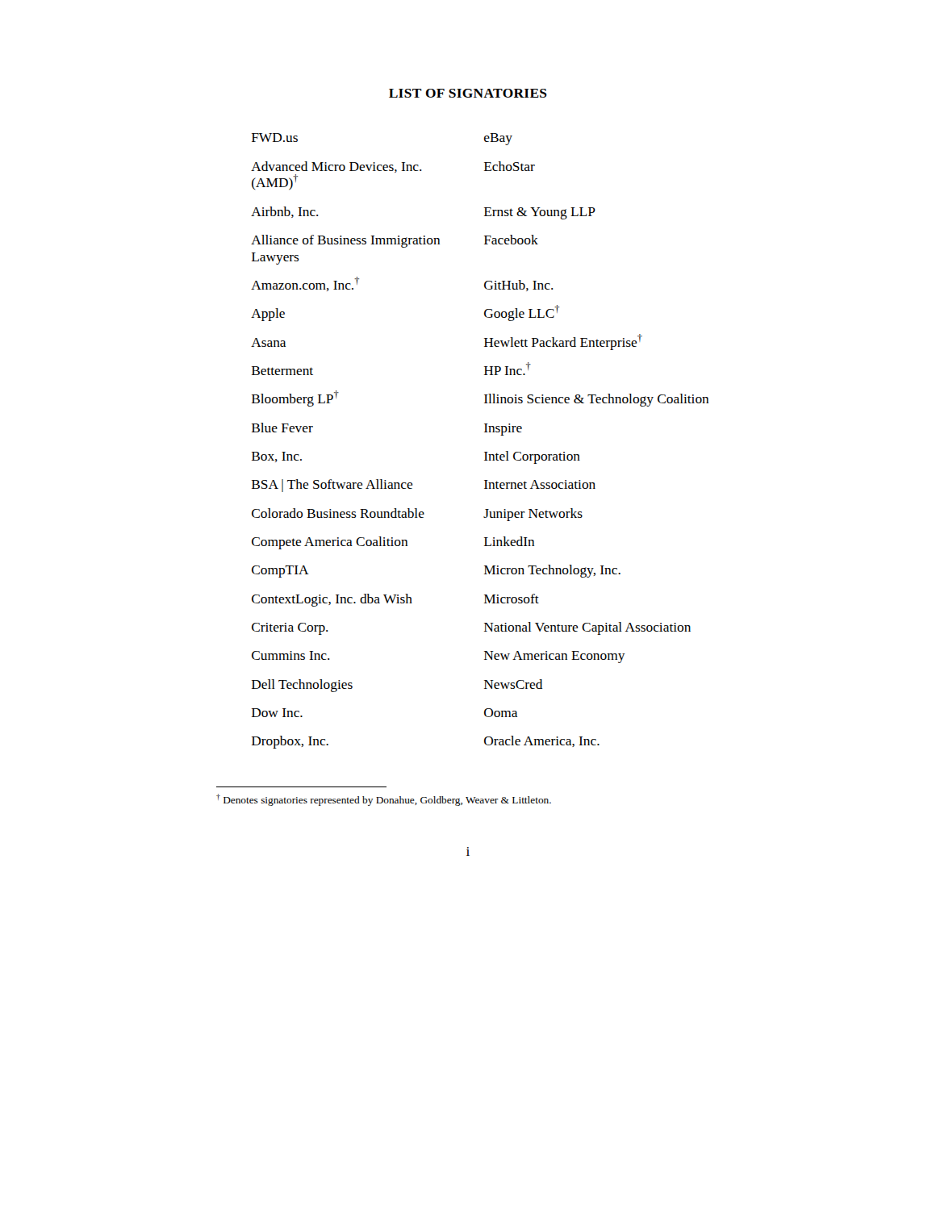LIST OF SIGNATORIES
| FWD.us | eBay |
| Advanced Micro Devices, Inc. (AMD) † | EchoStar |
| Airbnb, Inc. | Ernst & Young LLP |
| Alliance of Business Immigration Lawyers | Facebook |
| Amazon.com, Inc. † | GitHub, Inc. |
| Apple | Google LLC † |
| Asana | Hewlett Packard Enterprise † |
| Betterment | HP Inc. † |
| Bloomberg LP † | Illinois Science & Technology Coalition |
| Blue Fever | Inspire |
| Box, Inc. | Intel Corporation |
| BSA / The Software Alliance | Internet Association |
| Colorado Business Roundtable | Juniper Networks |
| Compete America Coalition | LinkedIn |
| CompTIA | Micron Technology, Inc. |
| ContextLogic, Inc. dba Wish | Microsoft |
| Criteria Corp. | National Venture Capital Association |
| Cummins Inc. | New American Economy |
| Dell Technologies | NewsCred |
| Dow Inc. | Ooma |
| Dropbox, Inc. | Oracle America, Inc. |
† Denotes signatories represented by Donahue, Goldberg, Weaver & Littleton.
i